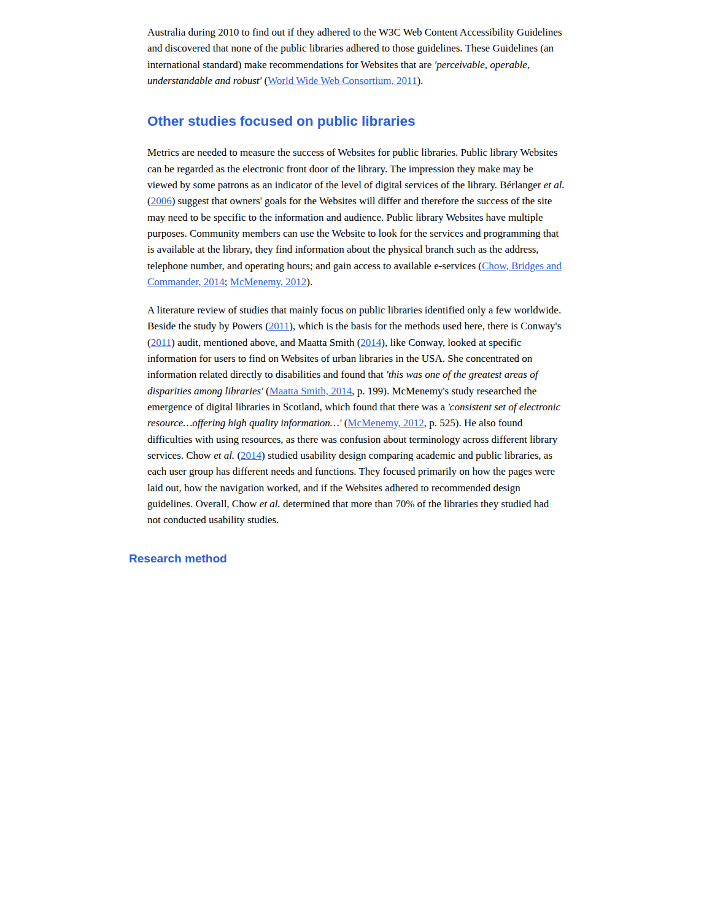Australia during 2010 to find out if they adhered to the W3C Web Content Accessibility Guidelines and discovered that none of the public libraries adhered to those guidelines. These Guidelines (an international standard) make recommendations for Websites that are 'perceivable, operable, understandable and robust' (World Wide Web Consortium, 2011).
Other studies focused on public libraries
Metrics are needed to measure the success of Websites for public libraries. Public library Websites can be regarded as the electronic front door of the library. The impression they make may be viewed by some patrons as an indicator of the level of digital services of the library. Bérlanger et al. (2006) suggest that owners' goals for the Websites will differ and therefore the success of the site may need to be specific to the information and audience. Public library Websites have multiple purposes. Community members can use the Website to look for the services and programming that is available at the library, they find information about the physical branch such as the address, telephone number, and operating hours; and gain access to available e-services (Chow, Bridges and Commander, 2014; McMenemy, 2012).
A literature review of studies that mainly focus on public libraries identified only a few worldwide. Beside the study by Powers (2011), which is the basis for the methods used here, there is Conway's (2011) audit, mentioned above, and Maatta Smith (2014), like Conway, looked at specific information for users to find on Websites of urban libraries in the USA. She concentrated on information related directly to disabilities and found that 'this was one of the greatest areas of disparities among libraries' (Maatta Smith, 2014, p. 199). McMenemy's study researched the emergence of digital libraries in Scotland, which found that there was a 'consistent set of electronic resource…offering high quality information…' (McMenemy, 2012, p. 525). He also found difficulties with using resources, as there was confusion about terminology across different library services. Chow et al. (2014) studied usability design comparing academic and public libraries, as each user group has different needs and functions. They focused primarily on how the pages were laid out, how the navigation worked, and if the Websites adhered to recommended design guidelines. Overall, Chow et al. determined that more than 70% of the libraries they studied had not conducted usability studies.
Research method